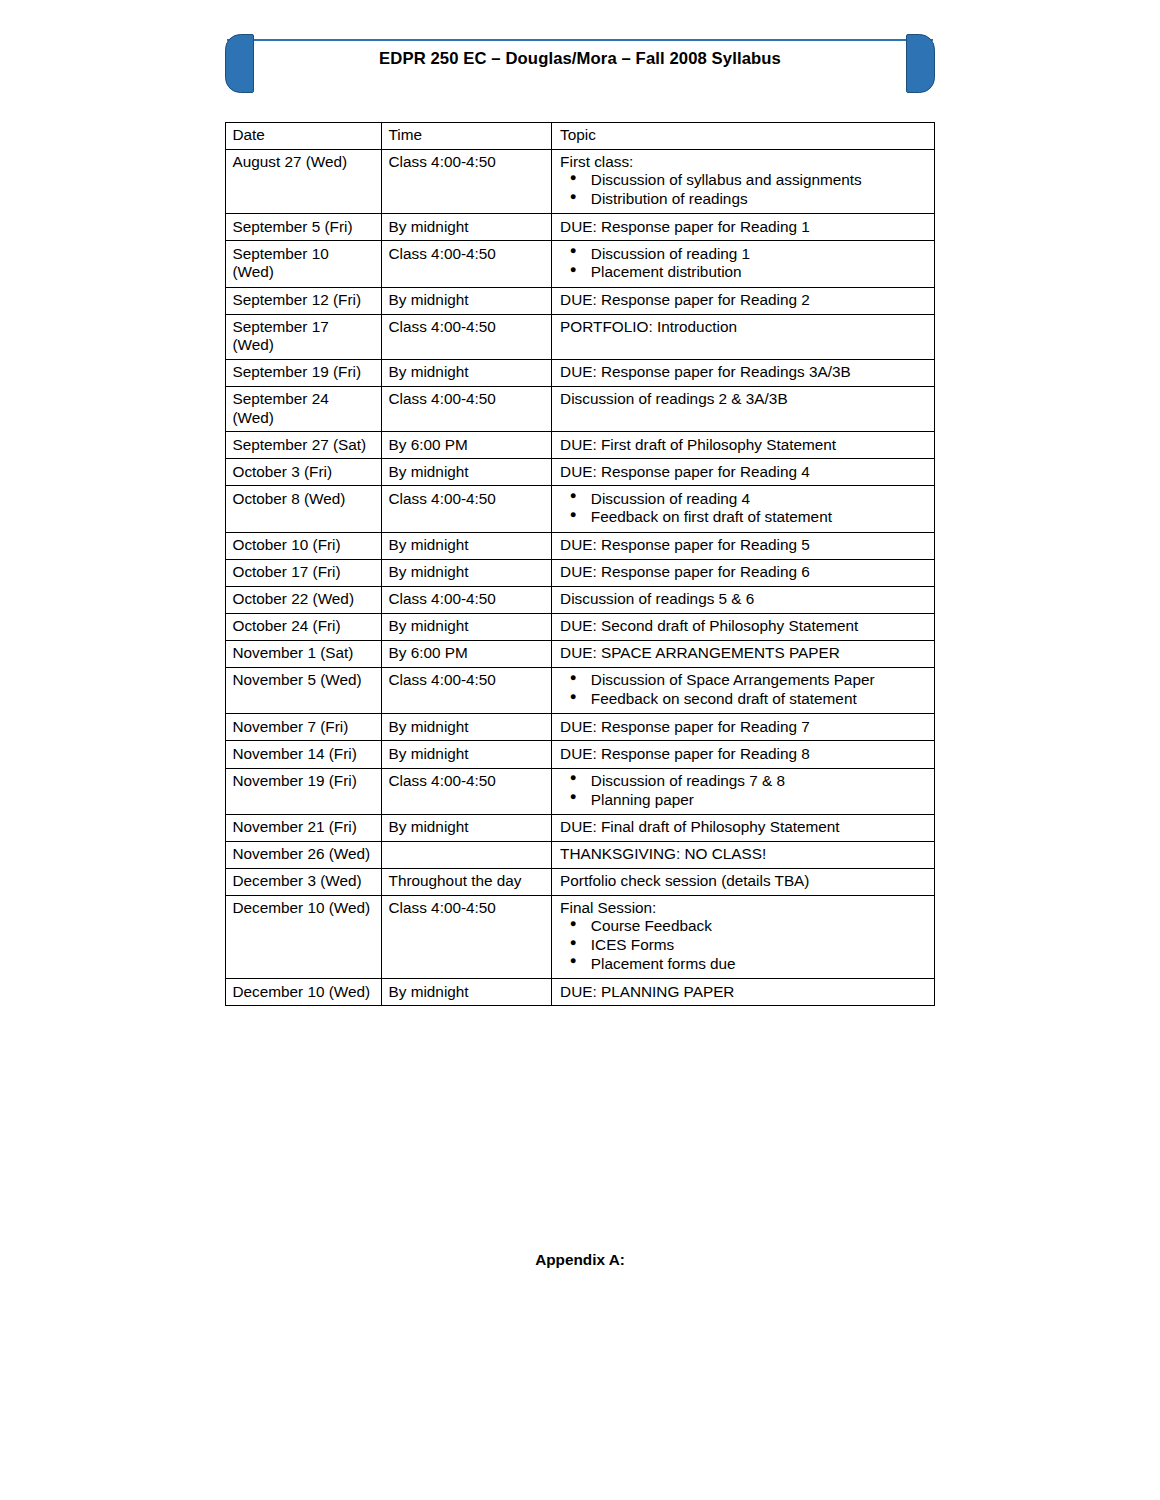EDPR 250 EC – Douglas/Mora – Fall 2008 Syllabus
| Date | Time | Topic |
| August 27 (Wed) | Class 4:00-4:50 | First class: Discussion of syllabus and assignments Distribution of readings |
| September 5 (Fri) | By midnight | DUE: Response paper for Reading 1 |
| September 10 (Wed) | Class 4:00-4:50 | Discussion of reading 1 Placement distribution |
| September 12 (Fri) | By midnight | DUE: Response paper for Reading 2 |
| September 17 (Wed) | Class 4:00-4:50 | PORTFOLIO: Introduction |
| September 19 (Fri) | By midnight | DUE: Response paper for Readings 3A/3B |
| September 24 (Wed) | Class 4:00-4:50 | Discussion of readings 2 & 3A/3B |
| September 27 (Sat) | By 6:00 PM | DUE: First draft of Philosophy Statement |
| October 3 (Fri) | By midnight | DUE: Response paper for Reading 4 |
| October 8 (Wed) | Class 4:00-4:50 | Discussion of reading 4 Feedback on first draft of statement |
| October 10 (Fri) | By midnight | DUE: Response paper for Reading 5 |
| October 17 (Fri) | By midnight | DUE: Response paper for Reading 6 |
| October 22 (Wed) | Class 4:00-4:50 | Discussion of readings 5 & 6 |
| October 24 (Fri) | By midnight | DUE: Second draft of Philosophy Statement |
| November 1 (Sat) | By 6:00 PM | DUE: SPACE ARRANGEMENTS PAPER |
| November 5 (Wed) | Class 4:00-4:50 | Discussion of Space Arrangements Paper Feedback on second draft of statement |
| November 7 (Fri) | By midnight | DUE: Response paper for Reading 7 |
| November 14 (Fri) | By midnight | DUE: Response paper for Reading 8 |
| November 19 (Fri) | Class 4:00-4:50 | Discussion of readings 7 & 8 Planning paper |
| November 21 (Fri) | By midnight | DUE: Final draft of Philosophy Statement |
| November 26 (Wed) | | THANKSGIVING: NO CLASS! |
| December 3 (Wed) | Throughout the day | Portfolio check session (details TBA) |
| December 10 (Wed) | Class 4:00-4:50 | Final Session: Course Feedback ICES Forms Placement forms due |
| December 10 (Wed) | By midnight | DUE: PLANNING PAPER |
Appendix A: